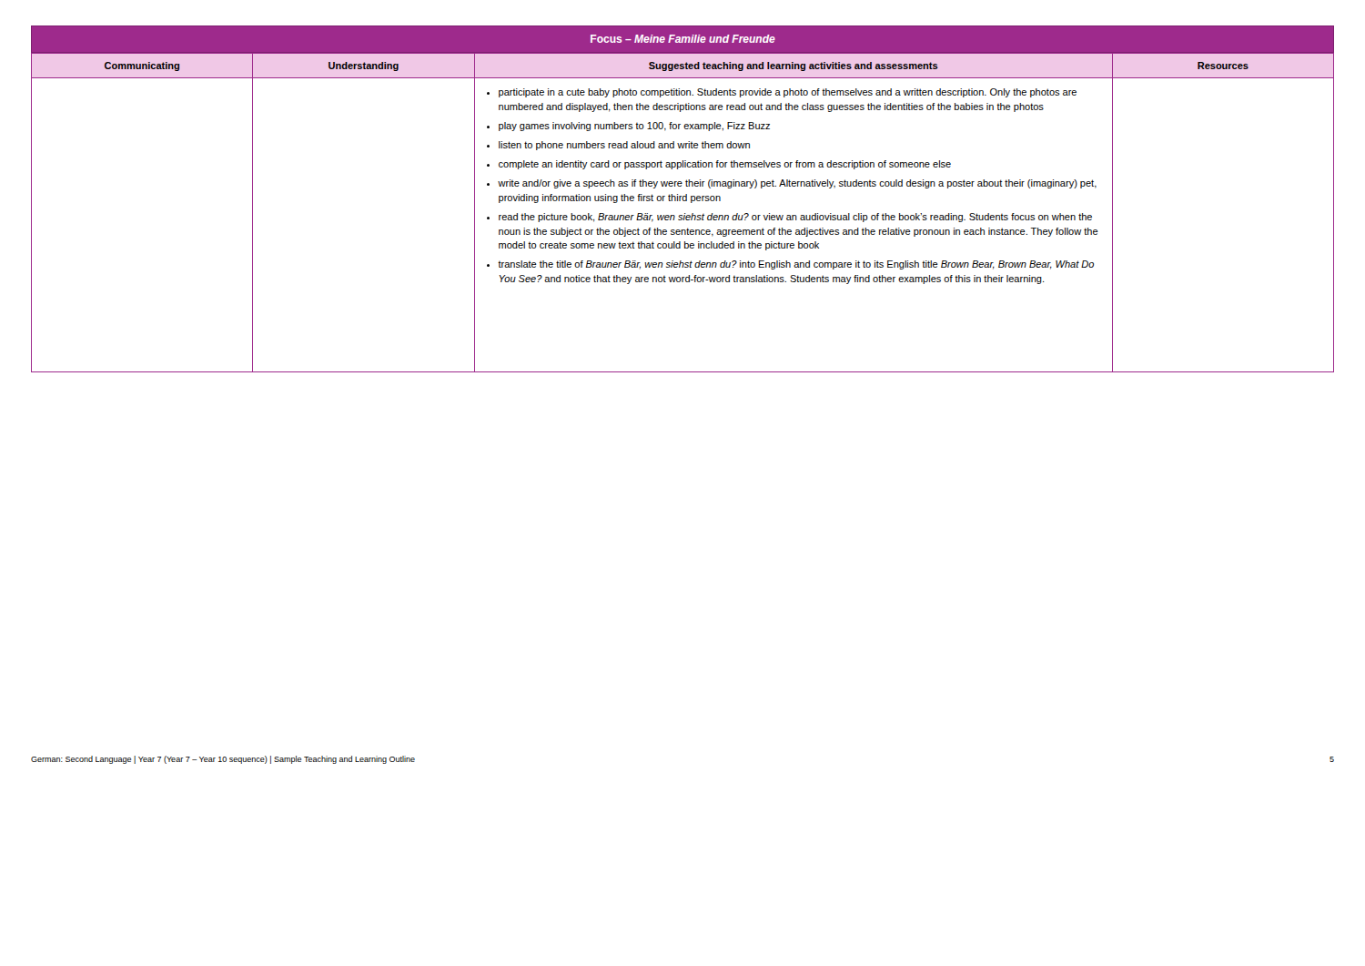Focus – Meine Familie und Freunde
| Communicating | Understanding | Suggested teaching and learning activities and assessments | Resources |
| --- | --- | --- | --- |
| | | participate in a cute baby photo competition. Students provide a photo of themselves and a written description. Only the photos are numbered and displayed, then the descriptions are read out and the class guesses the identities of the babies in the photos play games involving numbers to 100, for example, Fizz Buzz listen to phone numbers read aloud and write them down complete an identity card or passport application for themselves or from a description of someone else write and/or give a speech as if they were their (imaginary) pet. Alternatively, students could design a poster about their (imaginary) pet, providing information using the first or third person read the picture book, Brauner Bär, wen siehst denn du? or view an audiovisual clip of the book’s reading. Students focus on when the noun is the subject or the object of the sentence, agreement of the adjectives and the relative pronoun in each instance. They follow the model to create some new text that could be included in the picture book translate the title of Brauner Bär, wen siehst denn du? into English and compare it to its English title Brown Bear, Brown Bear, What Do You See? and notice that they are not word-for-word translations. Students may find other examples of this in their learning. | |
German: Second Language | Year 7 (Year 7 – Year 10 sequence) | Sample Teaching and Learning Outline 5